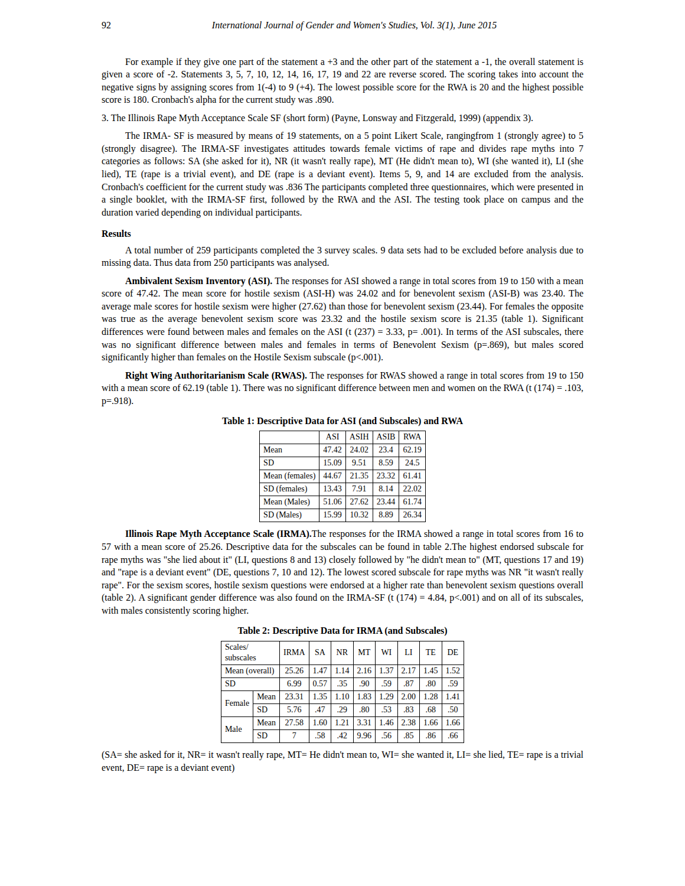92
International Journal of Gender and Women's Studies, Vol. 3(1), June 2015
For example if they give one part of the statement a +3 and the other part of the statement a -1, the overall statement is given a score of -2. Statements 3, 5, 7, 10, 12, 14, 16, 17, 19 and 22 are reverse scored. The scoring takes into account the negative signs by assigning scores from 1(-4) to 9 (+4). The lowest possible score for the RWA is 20 and the highest possible score is 180. Cronbach's alpha for the current study was .890.
3. The Illinois Rape Myth Acceptance Scale SF (short form) (Payne, Lonsway and Fitzgerald, 1999) (appendix 3).
The IRMA- SF is measured by means of 19 statements, on a 5 point Likert Scale, rangingfrom 1 (strongly agree) to 5 (strongly disagree). The IRMA-SF investigates attitudes towards female victims of rape and divides rape myths into 7 categories as follows: SA (she asked for it), NR (it wasn't really rape), MT (He didn't mean to), WI (she wanted it), LI (she lied), TE (rape is a trivial event), and DE (rape is a deviant event). Items 5, 9, and 14 are excluded from the analysis. Cronbach's coefficient for the current study was .836 The participants completed three questionnaires, which were presented in a single booklet, with the IRMA-SF first, followed by the RWA and the ASI. The testing took place on campus and the duration varied depending on individual participants.
Results
A total number of 259 participants completed the 3 survey scales. 9 data sets had to be excluded before analysis due to missing data. Thus data from 250 participants was analysed.
Ambivalent Sexism Inventory (ASI). The responses for ASI showed a range in total scores from 19 to 150 with a mean score of 47.42. The mean score for hostile sexism (ASI-H) was 24.02 and for benevolent sexism (ASI-B) was 23.40. The average male scores for hostile sexism were higher (27.62) than those for benevolent sexism (23.44). For females the opposite was true as the average benevolent sexism score was 23.32 and the hostile sexism score is 21.35 (table 1). Significant differences were found between males and females on the ASI (t (237) = 3.33, p= .001). In terms of the ASI subscales, there was no significant difference between males and females in terms of Benevolent Sexism (p=.869), but males scored significantly higher than females on the Hostile Sexism subscale (p<.001).
Right Wing Authoritarianism Scale (RWAS). The responses for RWAS showed a range in total scores from 19 to 150 with a mean score of 62.19 (table 1). There was no significant difference between men and women on the RWA (t (174) = .103, p=.918).
Table 1: Descriptive Data for ASI (and Subscales) and RWA
| | ASI | ASIH | ASIB | RWA |
| --- | --- | --- | --- | --- |
| Mean | 47.42 | 24.02 | 23.4 | 62.19 |
| SD | 15.09 | 9.51 | 8.59 | 24.5 |
| Mean (females) | 44.67 | 21.35 | 23.32 | 61.41 |
| SD (females) | 13.43 | 7.91 | 8.14 | 22.02 |
| Mean (Males) | 51.06 | 27.62 | 23.44 | 61.74 |
| SD (Males) | 15.99 | 10.32 | 8.89 | 26.34 |
Illinois Rape Myth Acceptance Scale (IRMA). The responses for the IRMA showed a range in total scores from 16 to 57 with a mean score of 25.26. Descriptive data for the subscales can be found in table 2.The highest endorsed subscale for rape myths was "she lied about it" (LI, questions 8 and 13) closely followed by "he didn't mean to" (MT, questions 17 and 19) and "rape is a deviant event" (DE, questions 7, 10 and 12). The lowest scored subscale for rape myths was NR "it wasn't really rape". For the sexism scores, hostile sexism questions were endorsed at a higher rate than benevolent sexism questions overall (table 2). A significant gender difference was also found on the IRMA-SF (t (174) = 4.84, p<.001) and on all of its subscales, with males consistently scoring higher.
Table 2: Descriptive Data for IRMA (and Subscales)
| Scales/ subscales | IRMA | SA | NR | MT | WI | LI | TE | DE |
| --- | --- | --- | --- | --- | --- | --- | --- | --- |
| Mean (overall) | 25.26 | 1.47 | 1.14 | 2.16 | 1.37 | 2.17 | 1.45 | 1.52 |
| SD | 6.99 | 0.57 | .35 | .90 | .59 | .87 | .80 | .59 |
| Female | Mean | 23.31 | 1.35 | 1.10 | 1.83 | 1.29 | 2.00 | 1.28 | 1.41 |
| SD | 5.76 | .47 | .29 | .80 | .53 | .83 | .68 | .50 |
| Male | Mean | 27.58 | 1.60 | 1.21 | 3.31 | 1.46 | 2.38 | 1.66 | 1.66 |
| SD | 7 | .58 | .42 | 9.96 | .56 | .85 | .86 | .66 |
(SA= she asked for it, NR= it wasn't really rape, MT= He didn't mean to, WI= she wanted it, LI= she lied, TE= rape is a trivial event, DE= rape is a deviant event)